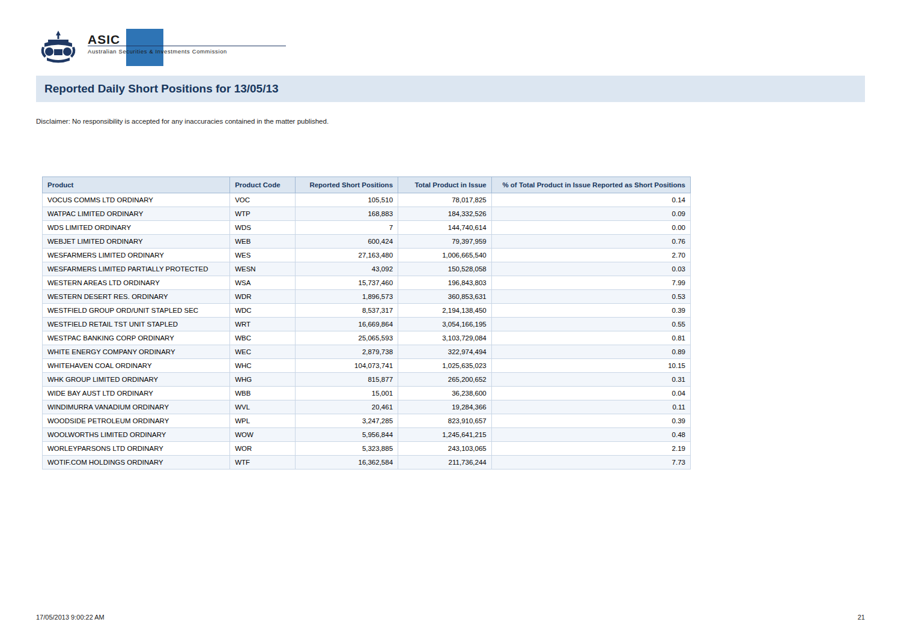ASIC
Australian Securities & Investments Commission
Reported Daily Short Positions for 13/05/13
Disclaimer: No responsibility is accepted for any inaccuracies contained in the matter published.
| Product | Product Code | Reported Short Positions | Total Product in Issue | % of Total Product in Issue Reported as Short Positions |
| --- | --- | --- | --- | --- |
| VOCUS COMMS LTD ORDINARY | VOC | 105,510 | 78,017,825 | 0.14 |
| WATPAC LIMITED ORDINARY | WTP | 168,883 | 184,332,526 | 0.09 |
| WDS LIMITED ORDINARY | WDS | 7 | 144,740,614 | 0.00 |
| WEBJET LIMITED ORDINARY | WEB | 600,424 | 79,397,959 | 0.76 |
| WESFARMERS LIMITED ORDINARY | WES | 27,163,480 | 1,006,665,540 | 2.70 |
| WESFARMERS LIMITED PARTIALLY PROTECTED | WESN | 43,092 | 150,528,058 | 0.03 |
| WESTERN AREAS LTD ORDINARY | WSA | 15,737,460 | 196,843,803 | 7.99 |
| WESTERN DESERT RES. ORDINARY | WDR | 1,896,573 | 360,853,631 | 0.53 |
| WESTFIELD GROUP ORD/UNIT STAPLED SEC | WDC | 8,537,317 | 2,194,138,450 | 0.39 |
| WESTFIELD RETAIL TST UNIT STAPLED | WRT | 16,669,864 | 3,054,166,195 | 0.55 |
| WESTPAC BANKING CORP ORDINARY | WBC | 25,065,593 | 3,103,729,084 | 0.81 |
| WHITE ENERGY COMPANY ORDINARY | WEC | 2,879,738 | 322,974,494 | 0.89 |
| WHITEHAVEN COAL ORDINARY | WHC | 104,073,741 | 1,025,635,023 | 10.15 |
| WHK GROUP LIMITED ORDINARY | WHG | 815,877 | 265,200,652 | 0.31 |
| WIDE BAY AUST LTD ORDINARY | WBB | 15,001 | 36,238,600 | 0.04 |
| WINDIMURRA VANADIUM ORDINARY | WVL | 20,461 | 19,284,366 | 0.11 |
| WOODSIDE PETROLEUM ORDINARY | WPL | 3,247,285 | 823,910,657 | 0.39 |
| WOOLWORTHS LIMITED ORDINARY | WOW | 5,956,844 | 1,245,641,215 | 0.48 |
| WORLEYPARSONS LTD ORDINARY | WOR | 5,323,885 | 243,103,065 | 2.19 |
| WOTIF.COM HOLDINGS ORDINARY | WTF | 16,362,584 | 211,736,244 | 7.73 |
17/05/2013 9:00:22 AM 21